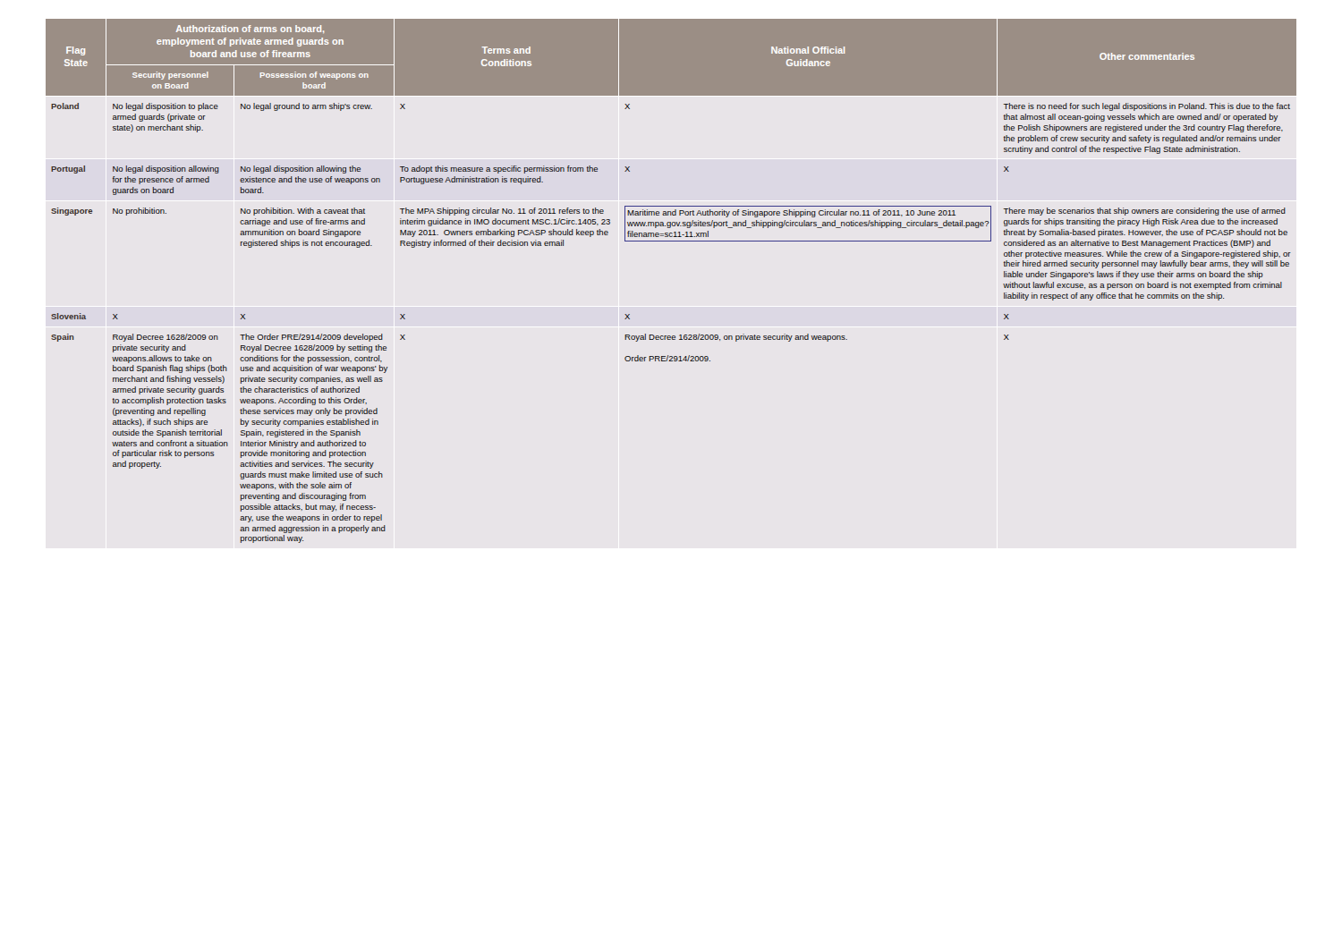| Flag State | Authorization of arms on board, employment of private armed guards on board and use of firearms | Terms and Conditions | National Official Guidance | Other commentaries |
| --- | --- | --- | --- | --- |
| Security personnel on Board | Possession of weapons on board |
| Poland | No legal disposition to place armed guards (private or state) on merchant ship. | No legal ground to arm ship's crew. | X | X | There is no need for such legal dispositions in Poland. This is due to the fact that almost all ocean-going vessels which are owned and/ or operated by the Polish Shipowners are registered under the 3rd country Flag therefore, the problem of crew security and safety is regulated and/or remains under scrutiny and control of the respective Flag State administration. |
| Portugal | No legal disposition allowing for the presence of armed guards on board | No legal disposition allowing the existence and the use of weapons on board. | To adopt this measure a specific permission from the Portuguese Administration is required. | X | X |
| Singapore | No prohibition. | No prohibition. With a caveat that carriage and use of fire-arms and ammunition on board Singapore registered ships is not encouraged. | The MPA Shipping circular No. 11 of 2011 refers to the interim guidance in IMO document MSC.1/Circ.1405, 23 May 2011. Owners embarking PCASP should keep the Registry informed of their decision via email | Maritime and Port Authority of Singapore Shipping Circular no.11 of 2011, 10 June 2011 www.mpa.gov.sg/sites/port_and_shipping/circulars_and_notices/shipping_circulars_detail.page?filename=sc11-11.xml | There may be scenarios that ship owners are considering the use of armed guards for ships transiting the piracy High Risk Area due to the increased threat by Somalia-based pirates. However, the use of PCASP should not be considered as an alternative to Best Management Practices (BMP) and other protective measures. While the crew of a Singapore-registered ship, or their hired armed security personnel may lawfully bear arms, they will still be liable under Singapore's laws if they use their arms on board the ship without lawful excuse, as a person on board is not exempted from criminal liability in respect of any office that he commits on the ship. |
| Slovenia | X | X | X | X | X |
| Spain | Royal Decree 1628/2009 on private security and weapons.allows to take on board Spanish flag ships (both merchant and fishing vessels) armed private security guards to accomplish protection tasks (preventing and repelling attacks), if such ships are outside the Spanish territorial waters and confront a situation of particular risk to persons and property. | The Order PRE/2914/2009 developed Royal Decree 1628/2009 by setting the conditions for the possession, control, use and acquisition of war weapons' by private security companies, as well as the characteristics of authorized weapons. According to this Order, these services may only be provided by security companies established in Spain, registered in the Spanish Interior Ministry and authorized to provide monitoring and protection activities and services. The security guards must make limited use of such weapons, with the sole aim of preventing and discouraging from possible attacks, but may, if necess-ary, use the weapons in order to repel an armed aggression in a properly and proportional way. | X | Royal Decree 1628/2009, on private security and weapons. Order PRE/2914/2009. | X |